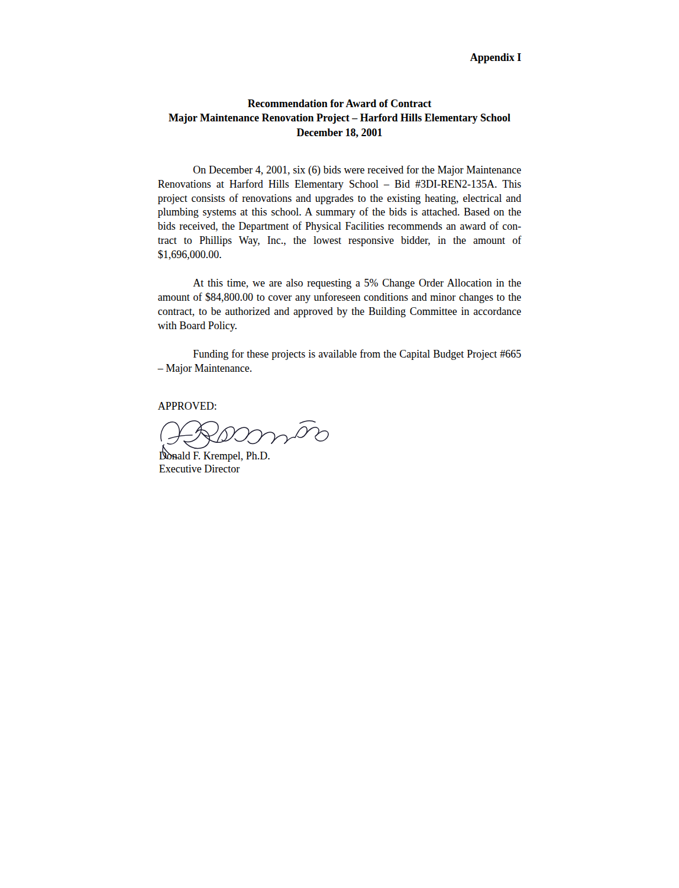Appendix I
Recommendation for Award of Contract
Major Maintenance Renovation Project – Harford Hills Elementary School
December 18, 2001
On December 4, 2001, six (6) bids were received for the Major Maintenance Renovations at Harford Hills Elementary School – Bid #3DI-REN2-135A. This project consists of renovations and upgrades to the existing heating, electrical and plumbing systems at this school. A summary of the bids is attached. Based on the bids received, the Department of Physical Facilities recommends an award of contract to Phillips Way, Inc., the lowest responsive bidder, in the amount of $1,696,000.00.
At this time, we are also requesting a 5% Change Order Allocation in the amount of $84,800.00 to cover any unforeseen conditions and minor changes to the contract, to be authorized and approved by the Building Committee in accordance with Board Policy.
Funding for these projects is available from the Capital Budget Project #665 – Major Maintenance.
APPROVED:
Donald F. Krempel, Ph.D.
Executive Director